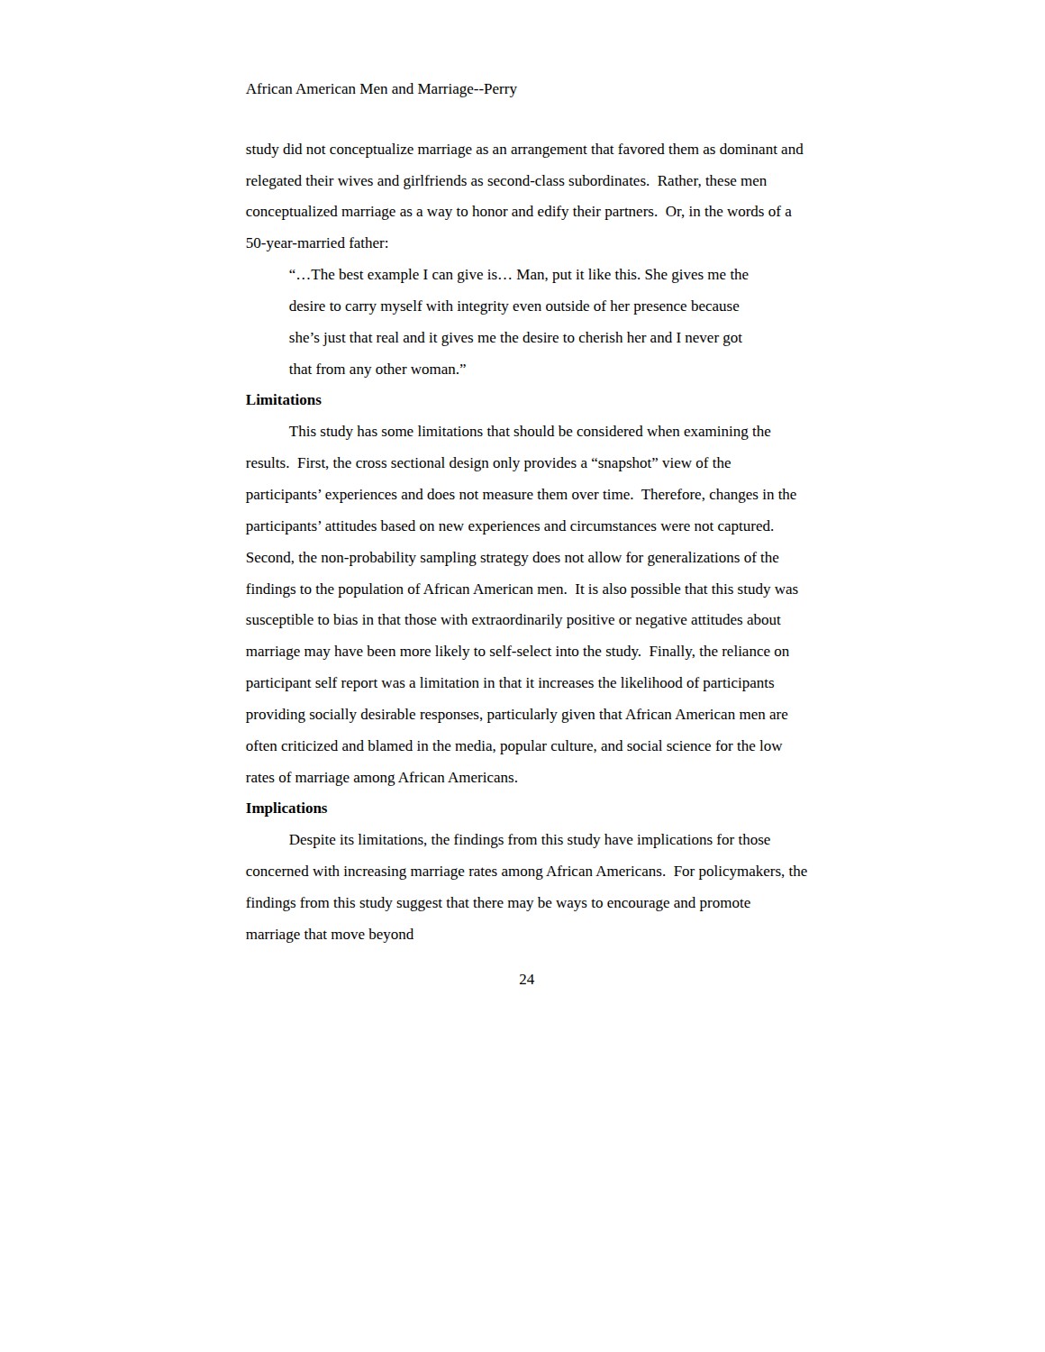African American Men and Marriage--Perry
study did not conceptualize marriage as an arrangement that favored them as dominant and relegated their wives and girlfriends as second-class subordinates. Rather, these men conceptualized marriage as a way to honor and edify their partners. Or, in the words of a 50-year-married father:
“…The best example I can give is… Man, put it like this. She gives me the desire to carry myself with integrity even outside of her presence because she’s just that real and it gives me the desire to cherish her and I never got that from any other woman.”
Limitations
This study has some limitations that should be considered when examining the results. First, the cross sectional design only provides a “snapshot” view of the participants’ experiences and does not measure them over time. Therefore, changes in the participants’ attitudes based on new experiences and circumstances were not captured. Second, the non-probability sampling strategy does not allow for generalizations of the findings to the population of African American men. It is also possible that this study was susceptible to bias in that those with extraordinarily positive or negative attitudes about marriage may have been more likely to self-select into the study. Finally, the reliance on participant self report was a limitation in that it increases the likelihood of participants providing socially desirable responses, particularly given that African American men are often criticized and blamed in the media, popular culture, and social science for the low rates of marriage among African Americans.
Implications
Despite its limitations, the findings from this study have implications for those concerned with increasing marriage rates among African Americans. For policymakers, the findings from this study suggest that there may be ways to encourage and promote marriage that move beyond
24